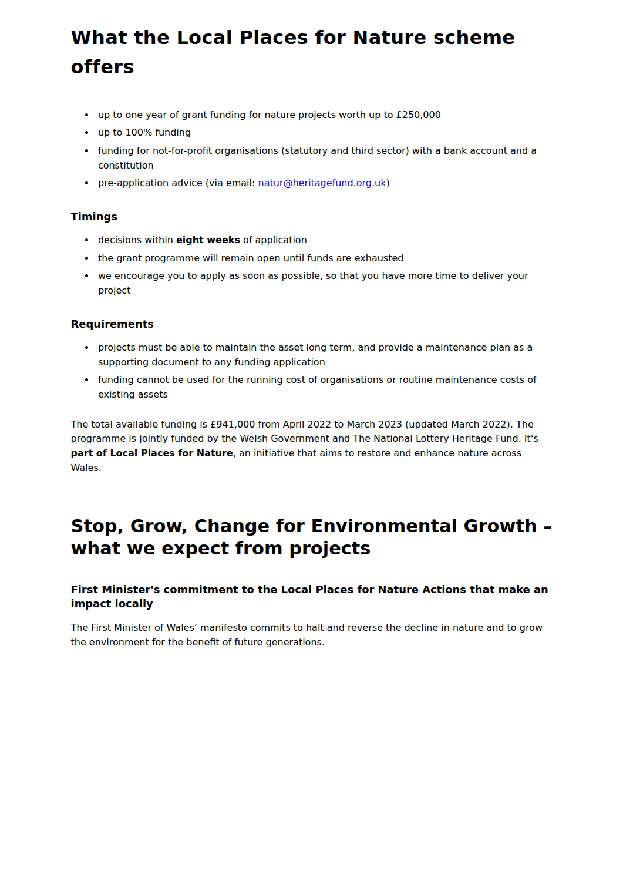What the Local Places for Nature scheme offers
up to one year of grant funding for nature projects worth up to £250,000
up to 100% funding
funding for not-for-profit organisations (statutory and third sector) with a bank account and a constitution
pre-application advice (via email: natur@heritagefund.org.uk)
Timings
decisions within eight weeks of application
the grant programme will remain open until funds are exhausted
we encourage you to apply as soon as possible, so that you have more time to deliver your project
Requirements
projects must be able to maintain the asset long term, and provide a maintenance plan as a supporting document to any funding application
funding cannot be used for the running cost of organisations or routine maintenance costs of existing assets
The total available funding is £941,000 from April 2022 to March 2023 (updated March 2022). The programme is jointly funded by the Welsh Government and The National Lottery Heritage Fund. It's part of Local Places for Nature, an initiative that aims to restore and enhance nature across Wales.
Stop, Grow, Change for Environmental Growth – what we expect from projects
First Minister's commitment to the Local Places for Nature Actions that make an impact locally
The First Minister of Wales’ manifesto commits to halt and reverse the decline in nature and to grow the environment for the benefit of future generations.